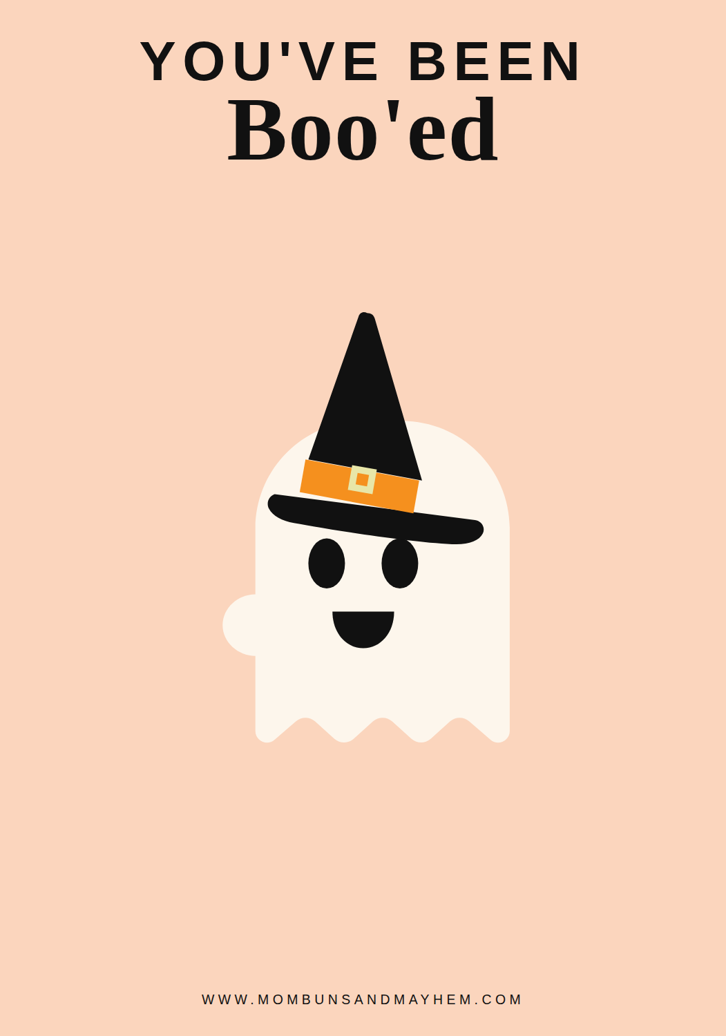You've Been
Boo'ed
www.mombunsandmayhem.com